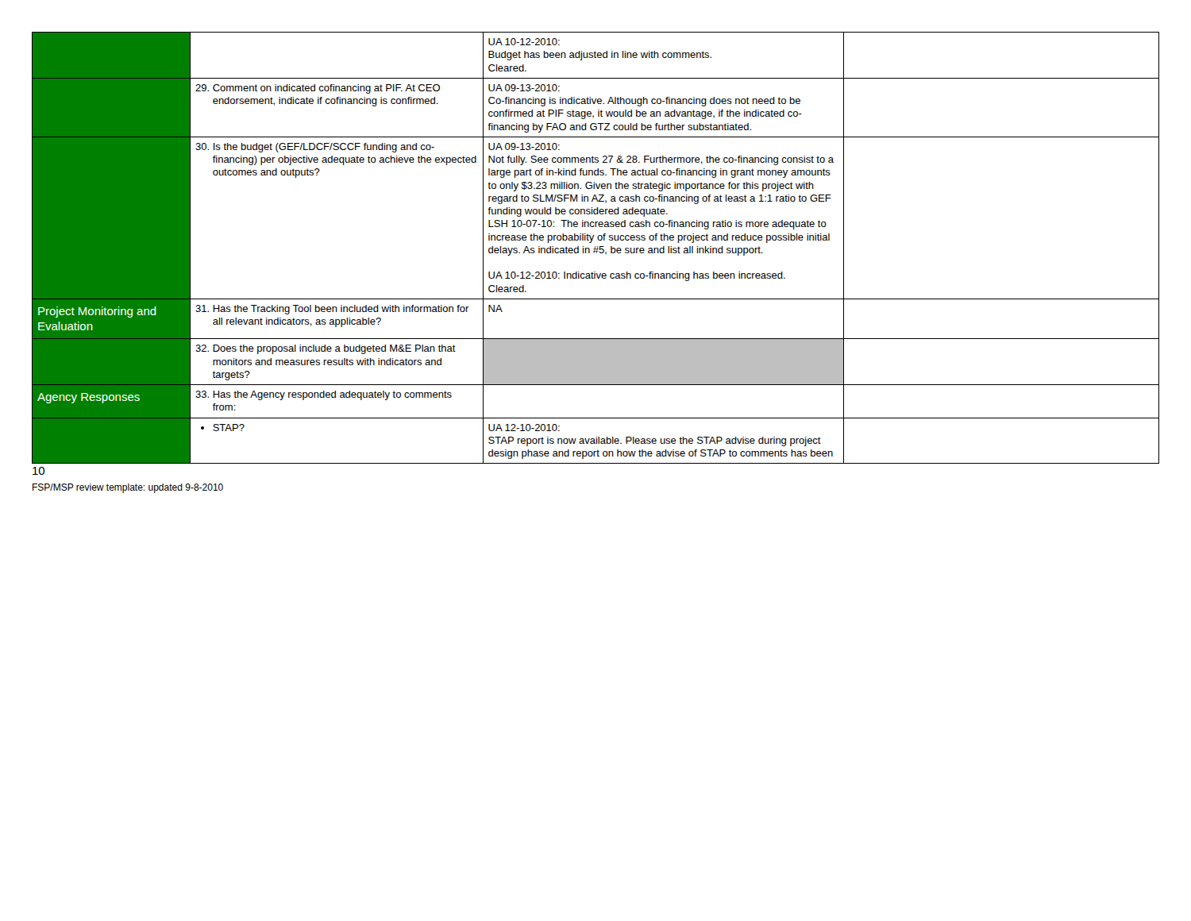| | | UA 10-12-2010: Budget has been adjusted in line with comments. Cleared. | |
| | Comment on indicated cofinancing at PIF. At CEO endorsement, indicate if cofinancing is confirmed. | UA 09-13-2010: Co-financing is indicative. Although co-financing does not need to be confirmed at PIF stage, it would be an advantage, if the indicated co-financing by FAO and GTZ could be further substantiated. | |
| | Is the budget (GEF/LDCF/SCCF funding and co-financing) per objective adequate to achieve the expected outcomes and outputs? | UA 09-13-2010: Not fully. See comments 27 & 28. Furthermore, the co-financing consist to a large part of in-kind funds. The actual co-financing in grant money amounts to only $3.23 million. Given the strategic importance for this project with regard to SLM/SFM in AZ, a cash co-financing of at least a 1:1 ratio to GEF funding would be considered adequate. LSH 10-07-10: The increased cash co-financing ratio is more adequate to increase the probability of success of the project and reduce possible initial delays. As indicated in #5, be sure and list all inkind support. UA 10-12-2010: Indicative cash co-financing has been increased. Cleared. | |
| Project Monitoring and Evaluation | Has the Tracking Tool been included with information for all relevant indicators, as applicable? | NA | |
| | Does the proposal include a budgeted M&E Plan that monitors and measures results with indicators and targets? | | |
| Agency Responses | Has the Agency responded adequately to comments from: | | |
| | STAP? | UA 12-10-2010: STAP report is now available. Please use the STAP advise during project design phase and report on how the advise of STAP to comments has been | |
10
FSP/MSP review template: updated 9-8-2010